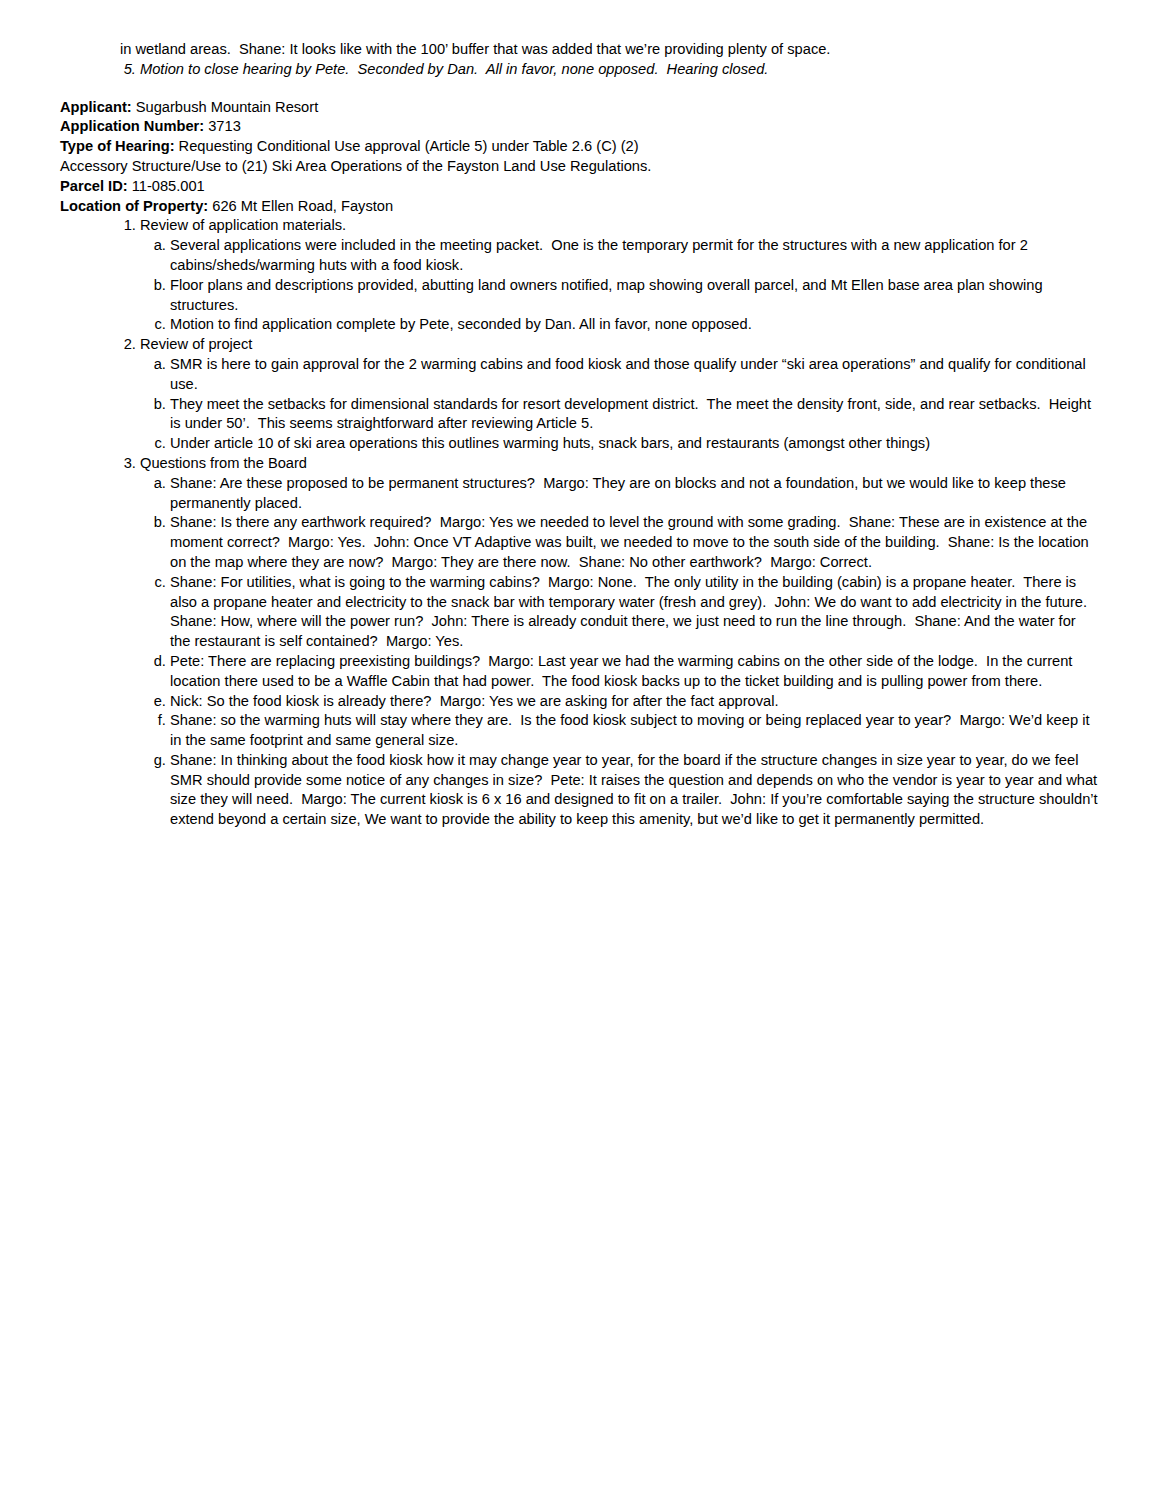in wetland areas. Shane: It looks like with the 100’ buffer that was added that we’re providing plenty of space.
Motion to close hearing by Pete. Seconded by Dan. All in favor, none opposed. Hearing closed.
Applicant: Sugarbush Mountain Resort
Application Number: 3713
Type of Hearing: Requesting Conditional Use approval (Article 5) under Table 2.6 (C) (2)
Accessory Structure/Use to (21) Ski Area Operations of the Fayston Land Use Regulations.
Parcel ID: 11-085.001
Location of Property: 626 Mt Ellen Road, Fayston
Review of application materials.
Several applications were included in the meeting packet. One is the temporary permit for the structures with a new application for 2 cabins/sheds/warming huts with a food kiosk.
Floor plans and descriptions provided, abutting land owners notified, map showing overall parcel, and Mt Ellen base area plan showing structures.
Motion to find application complete by Pete, seconded by Dan. All in favor, none opposed.
Review of project
SMR is here to gain approval for the 2 warming cabins and food kiosk and those qualify under “ski area operations” and qualify for conditional use.
They meet the setbacks for dimensional standards for resort development district. The meet the density front, side, and rear setbacks. Height is under 50’. This seems straightforward after reviewing Article 5.
Under article 10 of ski area operations this outlines warming huts, snack bars, and restaurants (amongst other things)
Questions from the Board
Shane: Are these proposed to be permanent structures? Margo: They are on blocks and not a foundation, but we would like to keep these permanently placed.
Shane: Is there any earthwork required? Margo: Yes we needed to level the ground with some grading. Shane: These are in existence at the moment correct? Margo: Yes. John: Once VT Adaptive was built, we needed to move to the south side of the building. Shane: Is the location on the map where they are now? Margo: They are there now. Shane: No other earthwork? Margo: Correct.
Shane: For utilities, what is going to the warming cabins? Margo: None. The only utility in the building (cabin) is a propane heater. There is also a propane heater and electricity to the snack bar with temporary water (fresh and grey). John: We do want to add electricity in the future. Shane: How, where will the power run? John: There is already conduit there, we just need to run the line through. Shane: And the water for the restaurant is self contained? Margo: Yes.
Pete: There are replacing preexisting buildings? Margo: Last year we had the warming cabins on the other side of the lodge. In the current location there used to be a Waffle Cabin that had power. The food kiosk backs up to the ticket building and is pulling power from there.
Nick: So the food kiosk is already there? Margo: Yes we are asking for after the fact approval.
Shane: so the warming huts will stay where they are. Is the food kiosk subject to moving or being replaced year to year? Margo: We’d keep it in the same footprint and same general size.
Shane: In thinking about the food kiosk how it may change year to year, for the board if the structure changes in size year to year, do we feel SMR should provide some notice of any changes in size? Pete: It raises the question and depends on who the vendor is year to year and what size they will need. Margo: The current kiosk is 6 x 16 and designed to fit on a trailer. John: If you’re comfortable saying the structure shouldn’t extend beyond a certain size, We want to provide the ability to keep this amenity, but we’d like to get it permanently permitted.